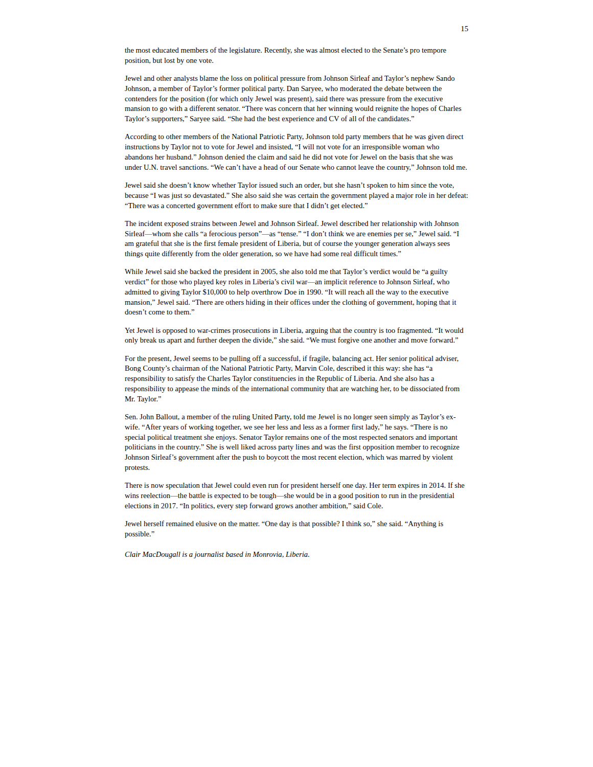15
the most educated members of the legislature. Recently, she was almost elected to the Senate’s pro tempore position, but lost by one vote.
Jewel and other analysts blame the loss on political pressure from Johnson Sirleaf and Taylor’s nephew Sando Johnson, a member of Taylor’s former political party. Dan Saryee, who moderated the debate between the contenders for the position (for which only Jewel was present), said there was pressure from the executive mansion to go with a different senator. “There was concern that her winning would reignite the hopes of Charles Taylor’s supporters,” Saryee said. “She had the best experience and CV of all of the candidates.”
According to other members of the National Patriotic Party, Johnson told party members that he was given direct instructions by Taylor not to vote for Jewel and insisted, “I will not vote for an irresponsible woman who abandons her husband.” Johnson denied the claim and said he did not vote for Jewel on the basis that she was under U.N. travel sanctions. “We can’t have a head of our Senate who cannot leave the country,” Johnson told me.
Jewel said she doesn’t know whether Taylor issued such an order, but she hasn’t spoken to him since the vote, because “I was just so devastated.” She also said she was certain the government played a major role in her defeat: “There was a concerted government effort to make sure that I didn’t get elected.”
The incident exposed strains between Jewel and Johnson Sirleaf. Jewel described her relationship with Johnson Sirleaf—whom she calls “a ferocious person”—as “tense.” “I don’t think we are enemies per se,” Jewel said. “I am grateful that she is the first female president of Liberia, but of course the younger generation always sees things quite differently from the older generation, so we have had some real difficult times.”
While Jewel said she backed the president in 2005, she also told me that Taylor’s verdict would be “a guilty verdict” for those who played key roles in Liberia’s civil war—an implicit reference to Johnson Sirleaf, who admitted to giving Taylor $10,000 to help overthrow Doe in 1990. “It will reach all the way to the executive mansion,” Jewel said. “There are others hiding in their offices under the clothing of government, hoping that it doesn’t come to them.”
Yet Jewel is opposed to war-crimes prosecutions in Liberia, arguing that the country is too fragmented. “It would only break us apart and further deepen the divide,” she said. “We must forgive one another and move forward.”
For the present, Jewel seems to be pulling off a successful, if fragile, balancing act. Her senior political adviser, Bong County’s chairman of the National Patriotic Party, Marvin Cole, described it this way: she has “a responsibility to satisfy the Charles Taylor constituencies in the Republic of Liberia. And she also has a responsibility to appease the minds of the international community that are watching her, to be dissociated from Mr. Taylor.”
Sen. John Ballout, a member of the ruling United Party, told me Jewel is no longer seen simply as Taylor’s ex-wife. “After years of working together, we see her less and less as a former first lady,” he says. “There is no special political treatment she enjoys. Senator Taylor remains one of the most respected senators and important politicians in the country.” She is well liked across party lines and was the first opposition member to recognize Johnson Sirleaf’s government after the push to boycott the most recent election, which was marred by violent protests.
There is now speculation that Jewel could even run for president herself one day. Her term expires in 2014. If she wins reelection—the battle is expected to be tough—she would be in a good position to run in the presidential elections in 2017. “In politics, every step forward grows another ambition,” said Cole.
Jewel herself remained elusive on the matter. “One day is that possible? I think so,” she said. “Anything is possible.”
Clair MacDougall is a journalist based in Monrovia, Liberia.